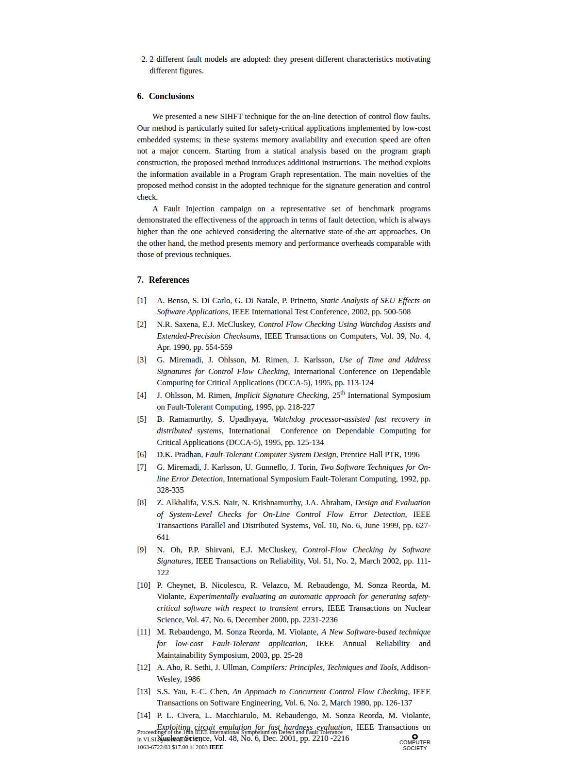2 different fault models are adopted: they present different characteristics motivating different figures.
6. Conclusions
We presented a new SIHFT technique for the on-line detection of control flow faults. Our method is particularly suited for safety-critical applications implemented by low-cost embedded systems; in these systems memory availability and execution speed are often not a major concern. Starting from a statical analysis based on the program graph construction, the proposed method introduces additional instructions. The method exploits the information available in a Program Graph representation. The main novelties of the proposed method consist in the adopted technique for the signature generation and control check.
A Fault Injection campaign on a representative set of benchmark programs demonstrated the effectiveness of the approach in terms of fault detection, which is always higher than the one achieved considering the alternative state-of-the-art approaches. On the other hand, the method presents memory and performance overheads comparable with those of previous techniques.
7. References
[1] A. Benso, S. Di Carlo, G. Di Natale, P. Prinetto, Static Analysis of SEU Effects on Software Applications, IEEE International Test Conference, 2002, pp. 500-508
[2] N.R. Saxena, E.J. McCluskey, Control Flow Checking Using Watchdog Assists and Extended-Precision Checksums, IEEE Transactions on Computers, Vol. 39, No. 4, Apr. 1990, pp. 554-559
[3] G. Miremadi, J. Ohlsson, M. Rimen, J. Karlsson, Use of Time and Address Signatures for Control Flow Checking, International Conference on Dependable Computing for Critical Applications (DCCA-5), 1995, pp. 113-124
[4] J. Ohlsson, M. Rimen, Implicit Signature Checking, 25th International Symposium on Fault-Tolerant Computing, 1995, pp. 218-227
[5] B. Ramamurthy, S. Upadhyaya, Watchdog processor-assisted fast recovery in distributed systems, International Conference on Dependable Computing for Critical Applications (DCCA-5), 1995, pp. 125-134
[6] D.K. Pradhan, Fault-Tolerant Computer System Design, Prentice Hall PTR, 1996
[7] G. Miremadi, J. Karlsson, U. Gunneflo, J. Torin, Two Software Techniques for On-line Error Detection, International Symposium Fault-Tolerant Computing, 1992, pp. 328-335
[8] Z. Alkhalifa, V.S.S. Nair, N. Krishnamurthy, J.A. Abraham, Design and Evaluation of System-Level Checks for On-Line Control Flow Error Detection, IEEE Transactions Parallel and Distributed Systems, Vol. 10, No. 6, June 1999, pp. 627-641
[9] N. Oh, P.P. Shirvani, E.J. McCluskey, Control-Flow Checking by Software Signatures, IEEE Transactions on Reliability, Vol. 51, No. 2, March 2002, pp. 111-122
[10] P. Cheynet, B. Nicolescu, R. Velazco, M. Rebaudengo, M. Sonza Reorda, M. Violante, Experimentally evaluating an automatic approach for generating safety-critical software with respect to transient errors, IEEE Transactions on Nuclear Science, Vol. 47, No. 6, December 2000, pp. 2231-2236
[11] M. Rebaudengo, M. Sonza Reorda, M. Violante, A New Software-based technique for low-cost Fault-Tolerant application, IEEE Annual Reliability and Maintainability Symposium, 2003, pp. 25-28
[12] A. Aho, R. Sethi, J. Ullman, Compilers: Principles, Techniques and Tools, Addison-Wesley, 1986
[13] S.S. Yau, F.-C. Chen, An Approach to Concurrent Control Flow Checking, IEEE Transactions on Software Engineering, Vol. 6, No. 2, March 1980, pp. 126-137
[14] P. L. Civera, L. Macchiarulo, M. Rebaudengo, M. Sonza Reorda, M. Violante, Exploiting circuit emulation for fast hardness evaluation, IEEE Transactions on Nuclear Science, Vol. 48, No. 6, Dec. 2001, pp. 2210 -2216
Proceedings of the 18th IEEE International Symposium on Defect and Fault Tolerance in VLSI Systems (DFT’03)
1063-6722/03 $17.00 © 2003 IEEE
COMPUTER SOCIETY